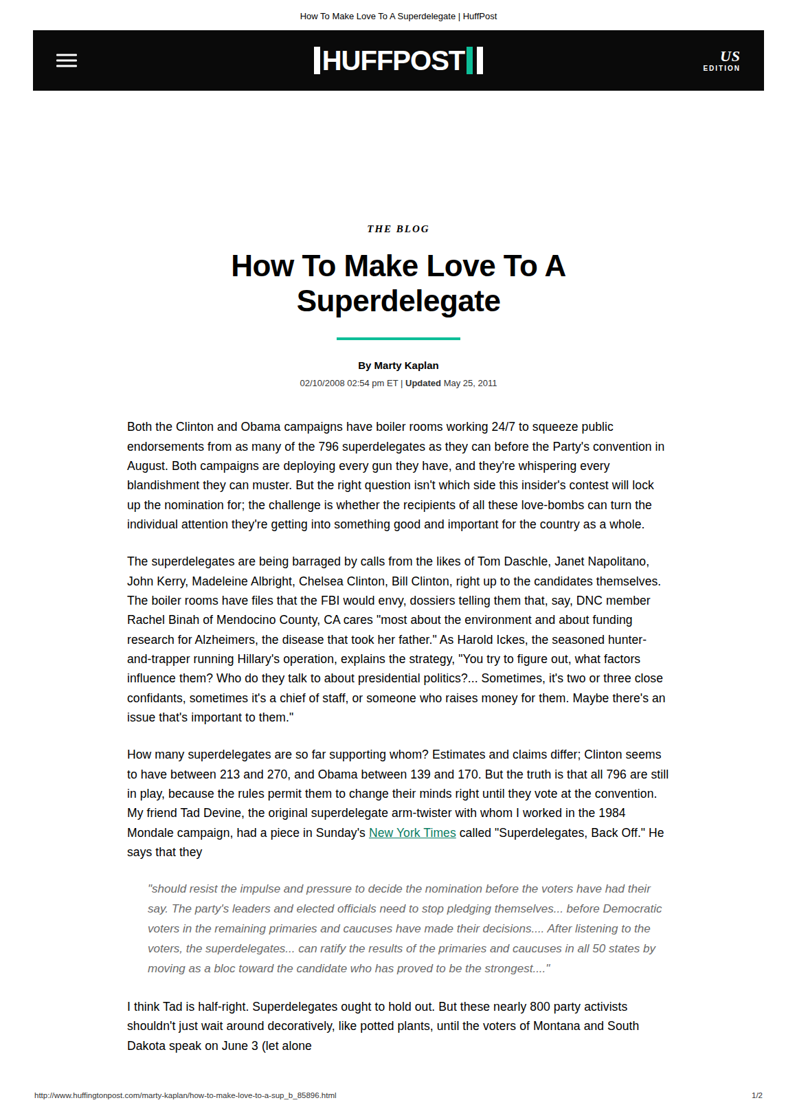How To Make Love To A Superdelegate | HuffPost
HUFFPOST
US
EDITION
THE BLOG
How To Make Love To A Superdelegate
By Marty Kaplan
02/10/2008 02:54 pm ET | Updated May 25, 2011
Both the Clinton and Obama campaigns have boiler rooms working 24/7 to squeeze public endorsements from as many of the 796 superdelegates as they can before the Party's convention in August. Both campaigns are deploying every gun they have, and they're whispering every blandishment they can muster. But the right question isn't which side this insider's contest will lock up the nomination for; the challenge is whether the recipients of all these love-bombs can turn the individual attention they're getting into something good and important for the country as a whole.
The superdelegates are being barraged by calls from the likes of Tom Daschle, Janet Napolitano, John Kerry, Madeleine Albright, Chelsea Clinton, Bill Clinton, right up to the candidates themselves. The boiler rooms have files that the FBI would envy, dossiers telling them that, say, DNC member Rachel Binah of Mendocino County, CA cares "most about the environment and about funding research for Alzheimers, the disease that took her father." As Harold Ickes, the seasoned hunter-and-trapper running Hillary's operation, explains the strategy, "You try to figure out, what factors influence them? Who do they talk to about presidential politics?... Sometimes, it's two or three close confidants, sometimes it's a chief of staff, or someone who raises money for them. Maybe there's an issue that's important to them."
How many superdelegates are so far supporting whom? Estimates and claims differ; Clinton seems to have between 213 and 270, and Obama between 139 and 170. But the truth is that all 796 are still in play, because the rules permit them to change their minds right until they vote at the convention. My friend Tad Devine, the original superdelegate arm-twister with whom I worked in the 1984 Mondale campaign, had a piece in Sunday's New York Times called "Superdelegates, Back Off." He says that they
"should resist the impulse and pressure to decide the nomination before the voters have had their say. The party's leaders and elected officials need to stop pledging themselves... before Democratic voters in the remaining primaries and caucuses have made their decisions.... After listening to the voters, the superdelegates... can ratify the results of the primaries and caucuses in all 50 states by moving as a bloc toward the candidate who has proved to be the strongest...."
I think Tad is half-right. Superdelegates ought to hold out. But these nearly 800 party activists shouldn't just wait around decoratively, like potted plants, until the voters of Montana and South Dakota speak on June 3 (let alone
http://www.huffingtonpost.com/marty-kaplan/how-to-make-love-to-a-sup_b_85896.html 1/2